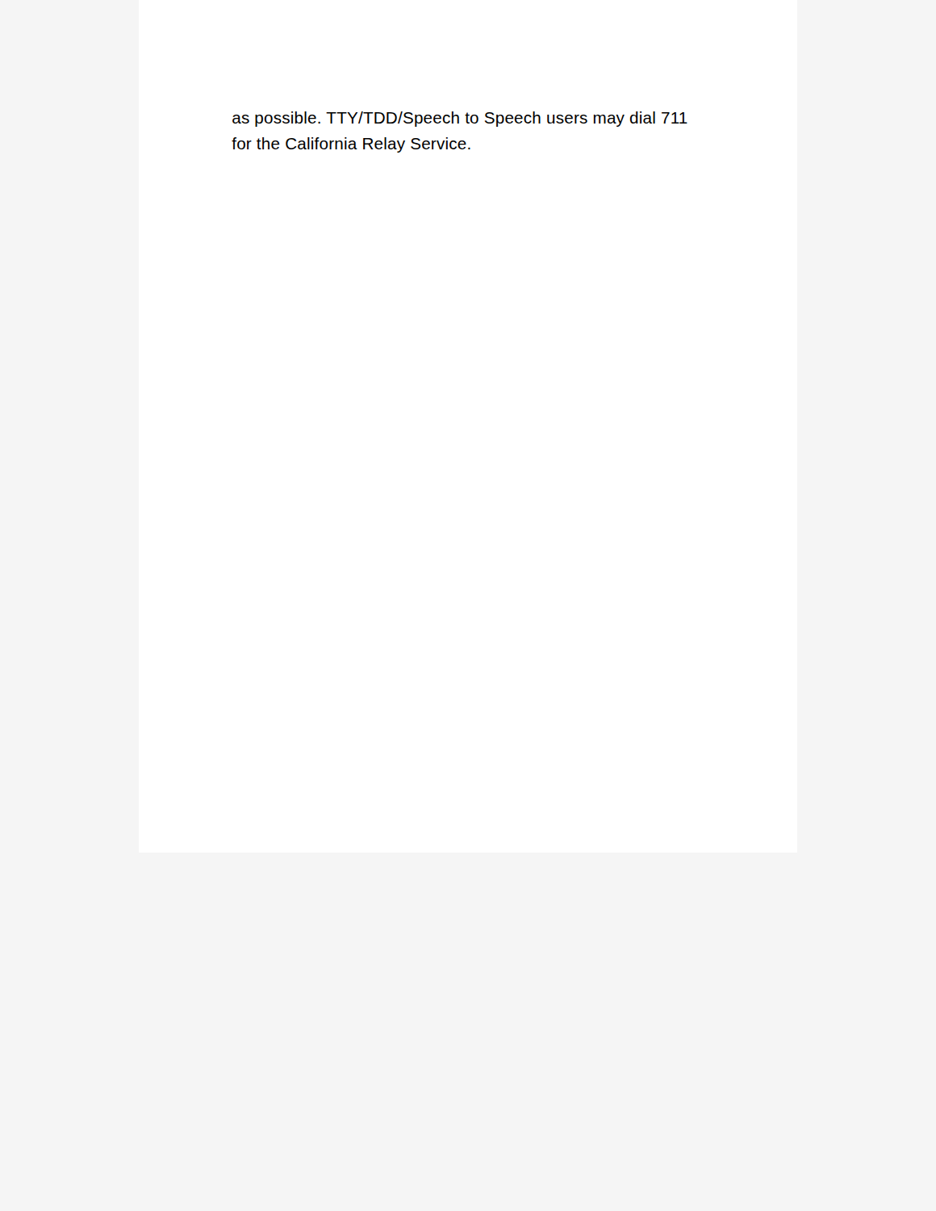as possible. TTY/TDD/Speech to Speech users may dial 711 for the California Relay Service.